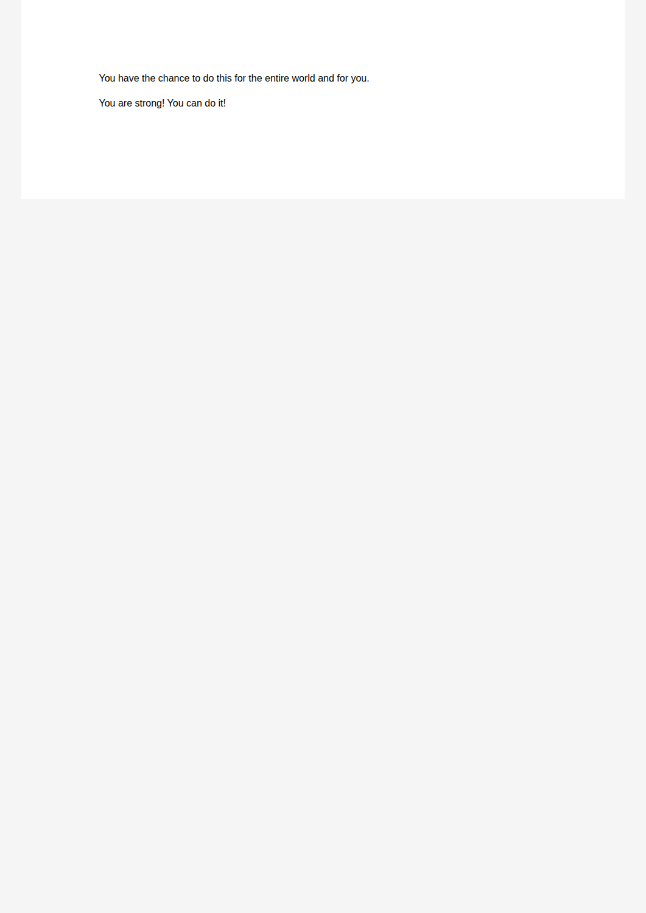You have the chance to do this for the entire world and for you.
You are strong! You can do it!